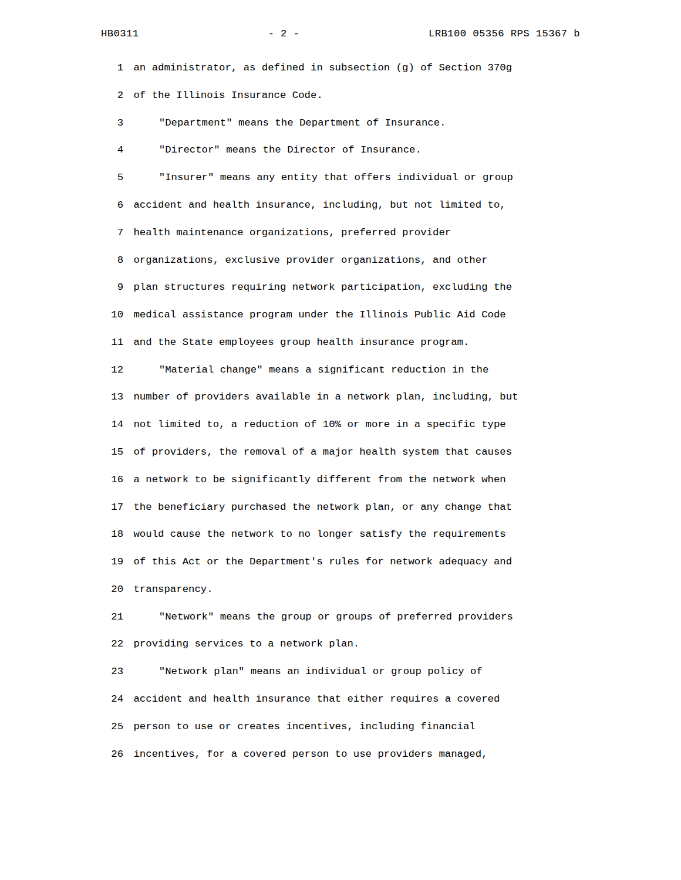HB0311 - 2 - LRB100 05356 RPS 15367 b
an administrator, as defined in subsection (g) of Section 370g
of the Illinois Insurance Code.
"Department" means the Department of Insurance.
"Director" means the Director of Insurance.
"Insurer" means any entity that offers individual or group
accident and health insurance, including, but not limited to,
health maintenance organizations, preferred provider
organizations, exclusive provider organizations, and other
plan structures requiring network participation, excluding the
medical assistance program under the Illinois Public Aid Code
and the State employees group health insurance program.
"Material change" means a significant reduction in the
number of providers available in a network plan, including, but
not limited to, a reduction of 10% or more in a specific type
of providers, the removal of a major health system that causes
a network to be significantly different from the network when
the beneficiary purchased the network plan, or any change that
would cause the network to no longer satisfy the requirements
of this Act or the Department's rules for network adequacy and
transparency.
"Network" means the group or groups of preferred providers
providing services to a network plan.
"Network plan" means an individual or group policy of
accident and health insurance that either requires a covered
person to use or creates incentives, including financial
incentives, for a covered person to use providers managed,